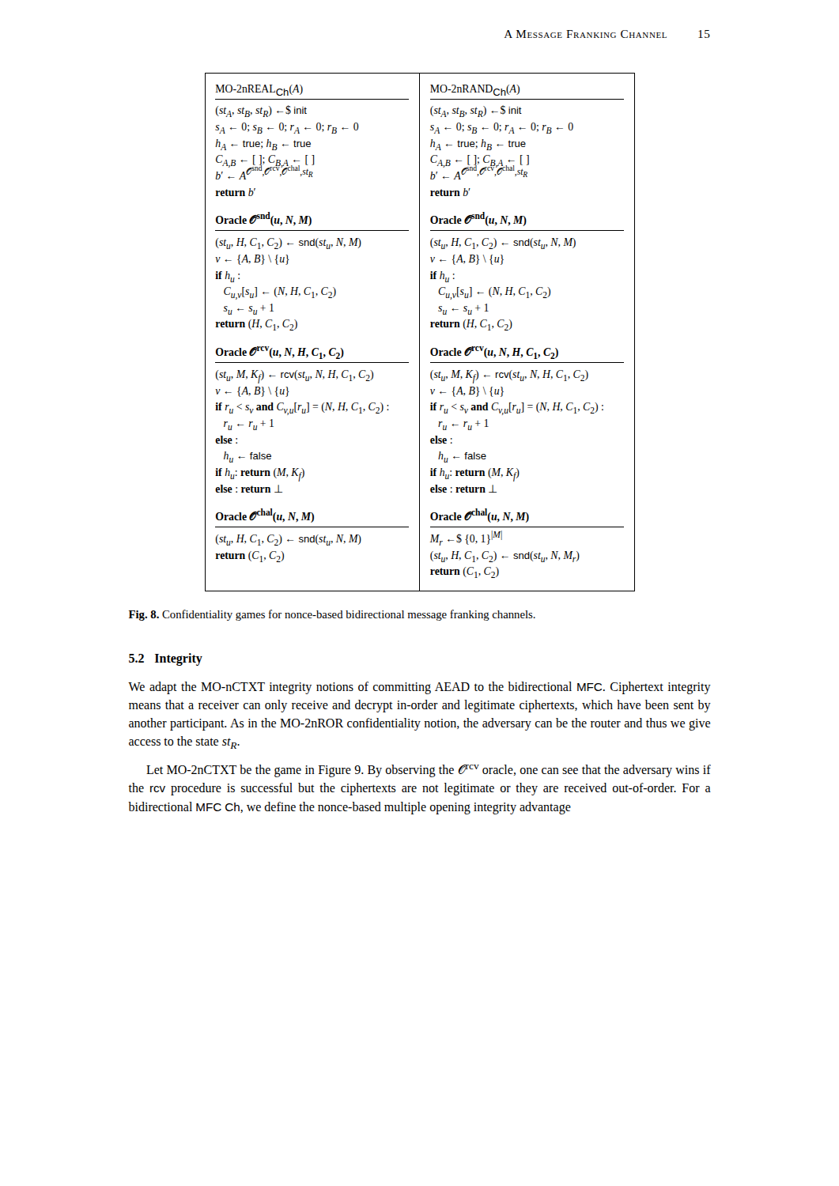A Message Franking Channel 15
| MO-2nREAL Ch ( A ) ( st A , st B , st R ) ←$ init s A ← 0; s B ← 0; r A ← 0; r B ← 0 h A ← true ; h B ← true C A,B ← [ ]; C B,A ← [ ] b ′ ← A 𝒪 snd ,𝒪 rcv ,𝒪 chal , st R return b ′ Oracle 𝒪 snd ( u , N , M ) ( st u , H , C 1 , C 2 ) ← snd ( st u , N , M ) v ← { A , B } \ { u } if h u : C u,v [ s u ] ← ( N , H , C 1 , C 2 ) s u ← s u + 1 return ( H , C 1 , C 2 ) Oracle 𝒪 rcv ( u , N , H , C 1 , C 2 ) ( st u , M , K f ) ← rcv ( st u , N , H , C 1 , C 2 ) v ← { A , B } \ { u } if r u < s v and C v,u [ r u ] = ( N , H , C 1 , C 2 ) : r u ← r u + 1 else : h u ← false if h u : return ( M , K f ) else : return ⊥ Oracle 𝒪 chal ( u , N , M ) ( st u , H , C 1 , C 2 ) ← snd ( st u , N , M ) return ( C 1 , C 2 ) | MO-2nRAND Ch ( A ) ( st A , st B , st R ) ←$ init s A ← 0; s B ← 0; r A ← 0; r B ← 0 h A ← true ; h B ← true C A,B ← [ ]; C B,A ← [ ] b ′ ← A 𝒪 snd ,𝒪 rcv ,𝒪 chal , st R return b ′ Oracle 𝒪 snd ( u , N , M ) ( st u , H , C 1 , C 2 ) ← snd ( st u , N , M ) v ← { A , B } \ { u } if h u : C u,v [ s u ] ← ( N , H , C 1 , C 2 ) s u ← s u + 1 return ( H , C 1 , C 2 ) Oracle 𝒪 rcv ( u , N , H , C 1 , C 2 ) ( st u , M , K f ) ← rcv ( st u , N , H , C 1 , C 2 ) v ← { A , B } \ { u } if r u < s v and C v,u [ r u ] = ( N , H , C 1 , C 2 ) : r u ← r u + 1 else : h u ← false if h u : return ( M , K f ) else : return ⊥ Oracle 𝒪 chal ( u , N , M ) M r ←$ {0, 1} / M / ( st u , H , C 1 , C 2 ) ← snd ( st u , N , M r ) return ( C 1 , C 2 ) |
Fig. 8. Confidentiality games for nonce-based bidirectional message franking channels.
5.2 Integrity
We adapt the MO-nCTXT integrity notions of committing AEAD to the bidirectional MFC. Ciphertext integrity means that a receiver can only receive and decrypt in-order and legitimate ciphertexts, which have been sent by another participant. As in the MO-2nROR confidentiality notion, the adversary can be the router and thus we give access to the state stR.
Let MO-2nCTXT be the game in Figure 9. By observing the 𝒪rcv oracle, one can see that the adversary wins if the rcv procedure is successful but the ciphertexts are not legitimate or they are received out-of-order. For a bidirectional MFC Ch, we define the nonce-based multiple opening integrity advantage